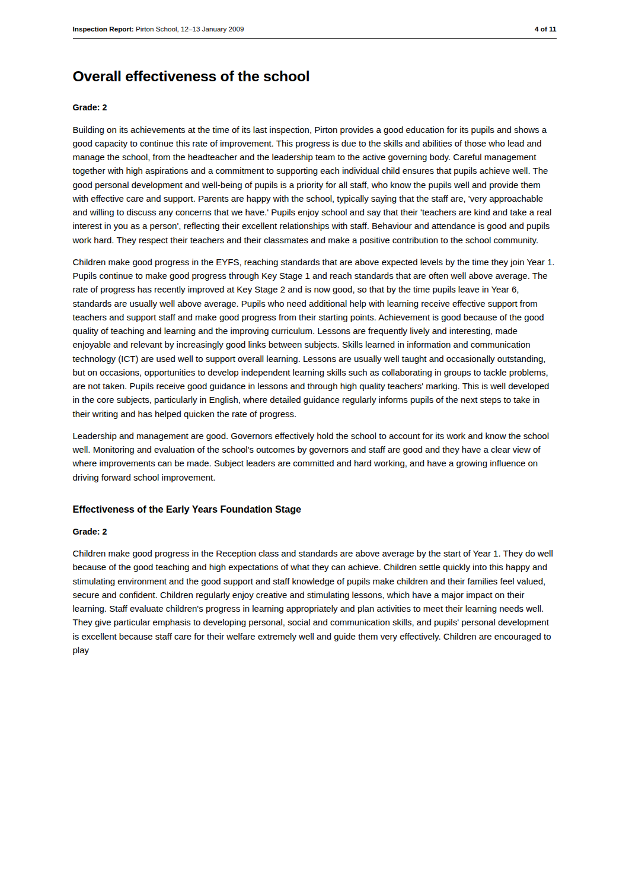Inspection Report: Pirton School, 12–13 January 2009 4 of 11
Overall effectiveness of the school
Grade: 2
Building on its achievements at the time of its last inspection, Pirton provides a good education for its pupils and shows a good capacity to continue this rate of improvement. This progress is due to the skills and abilities of those who lead and manage the school, from the headteacher and the leadership team to the active governing body. Careful management together with high aspirations and a commitment to supporting each individual child ensures that pupils achieve well. The good personal development and well-being of pupils is a priority for all staff, who know the pupils well and provide them with effective care and support. Parents are happy with the school, typically saying that the staff are, 'very approachable and willing to discuss any concerns that we have.' Pupils enjoy school and say that their 'teachers are kind and take a real interest in you as a person', reflecting their excellent relationships with staff. Behaviour and attendance is good and pupils work hard. They respect their teachers and their classmates and make a positive contribution to the school community.
Children make good progress in the EYFS, reaching standards that are above expected levels by the time they join Year 1. Pupils continue to make good progress through Key Stage 1 and reach standards that are often well above average. The rate of progress has recently improved at Key Stage 2 and is now good, so that by the time pupils leave in Year 6, standards are usually well above average. Pupils who need additional help with learning receive effective support from teachers and support staff and make good progress from their starting points. Achievement is good because of the good quality of teaching and learning and the improving curriculum. Lessons are frequently lively and interesting, made enjoyable and relevant by increasingly good links between subjects. Skills learned in information and communication technology (ICT) are used well to support overall learning. Lessons are usually well taught and occasionally outstanding, but on occasions, opportunities to develop independent learning skills such as collaborating in groups to tackle problems, are not taken. Pupils receive good guidance in lessons and through high quality teachers' marking. This is well developed in the core subjects, particularly in English, where detailed guidance regularly informs pupils of the next steps to take in their writing and has helped quicken the rate of progress.
Leadership and management are good. Governors effectively hold the school to account for its work and know the school well. Monitoring and evaluation of the school's outcomes by governors and staff are good and they have a clear view of where improvements can be made. Subject leaders are committed and hard working, and have a growing influence on driving forward school improvement.
Effectiveness of the Early Years Foundation Stage
Grade: 2
Children make good progress in the Reception class and standards are above average by the start of Year 1. They do well because of the good teaching and high expectations of what they can achieve. Children settle quickly into this happy and stimulating environment and the good support and staff knowledge of pupils make children and their families feel valued, secure and confident. Children regularly enjoy creative and stimulating lessons, which have a major impact on their learning. Staff evaluate children's progress in learning appropriately and plan activities to meet their learning needs well. They give particular emphasis to developing personal, social and communication skills, and pupils' personal development is excellent because staff care for their welfare extremely well and guide them very effectively. Children are encouraged to play